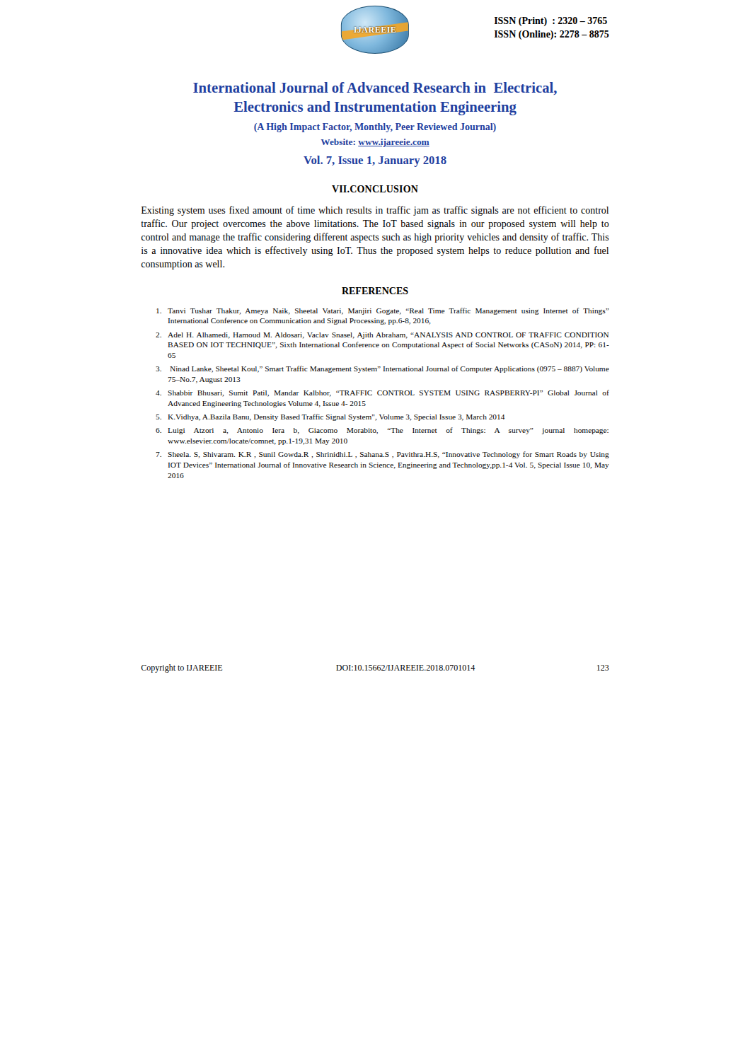IJAREEIE
ISSN (Print) : 2320 – 3765
ISSN (Online): 2278 – 8875
International Journal of Advanced Research in Electrical,
Electronics and Instrumentation Engineering
(A High Impact Factor, Monthly, Peer Reviewed Journal)
Website: www.ijareeie.com
Vol. 7, Issue 1, January 2018
VII.CONCLUSION
Existing system uses fixed amount of time which results in traffic jam as traffic signals are not efficient to control traffic. Our project overcomes the above limitations. The IoT based signals in our proposed system will help to control and manage the traffic considering different aspects such as high priority vehicles and density of traffic. This is a innovative idea which is effectively using IoT. Thus the proposed system helps to reduce pollution and fuel consumption as well.
REFERENCES
Tanvi Tushar Thakur, Ameya Naik, Sheetal Vatari, Manjiri Gogate, “Real Time Traffic Management using Internet of Things” International Conference on Communication and Signal Processing, pp.6-8, 2016,
Adel H. Alhamedi, Hamoud M. Aldosari, Vaclav Snasel, Ajith Abraham, “ANALYSIS AND CONTROL OF TRAFFIC CONDITION BASED ON IOT TECHNIQUE”, Sixth International Conference on Computational Aspect of Social Networks (CASoN) 2014, PP: 61-65
Ninad Lanke, Sheetal Koul,” Smart Traffic Management System” International Journal of Computer Applications (0975 – 8887) Volume 75–No.7, August 2013
Shabbir Bhusari, Sumit Patil, Mandar Kalbhor, “TRAFFIC CONTROL SYSTEM USING RASPBERRY-PI” Global Journal of Advanced Engineering Technologies Volume 4, Issue 4- 2015
K.Vidhya, A.Bazila Banu, Density Based Traffic Signal System", Volume 3, Special Issue 3, March 2014
Luigi Atzori a, Antonio Iera b, Giacomo Morabito, “The Internet of Things: A survey” journal homepage: www.elsevier.com/locate/comnet, pp.1-19,31 May 2010
Sheela. S, Shivaram. K.R , Sunil Gowda.R , Shrinidhi.L , Sahana.S , Pavithra.H.S, “Innovative Technology for Smart Roads by Using IOT Devices” International Journal of Innovative Research in Science, Engineering and Technology,pp.1-4 Vol. 5, Special Issue 10, May 2016
Copyright to IJAREEIE
DOI:10.15662/IJAREEIE.2018.0701014
123